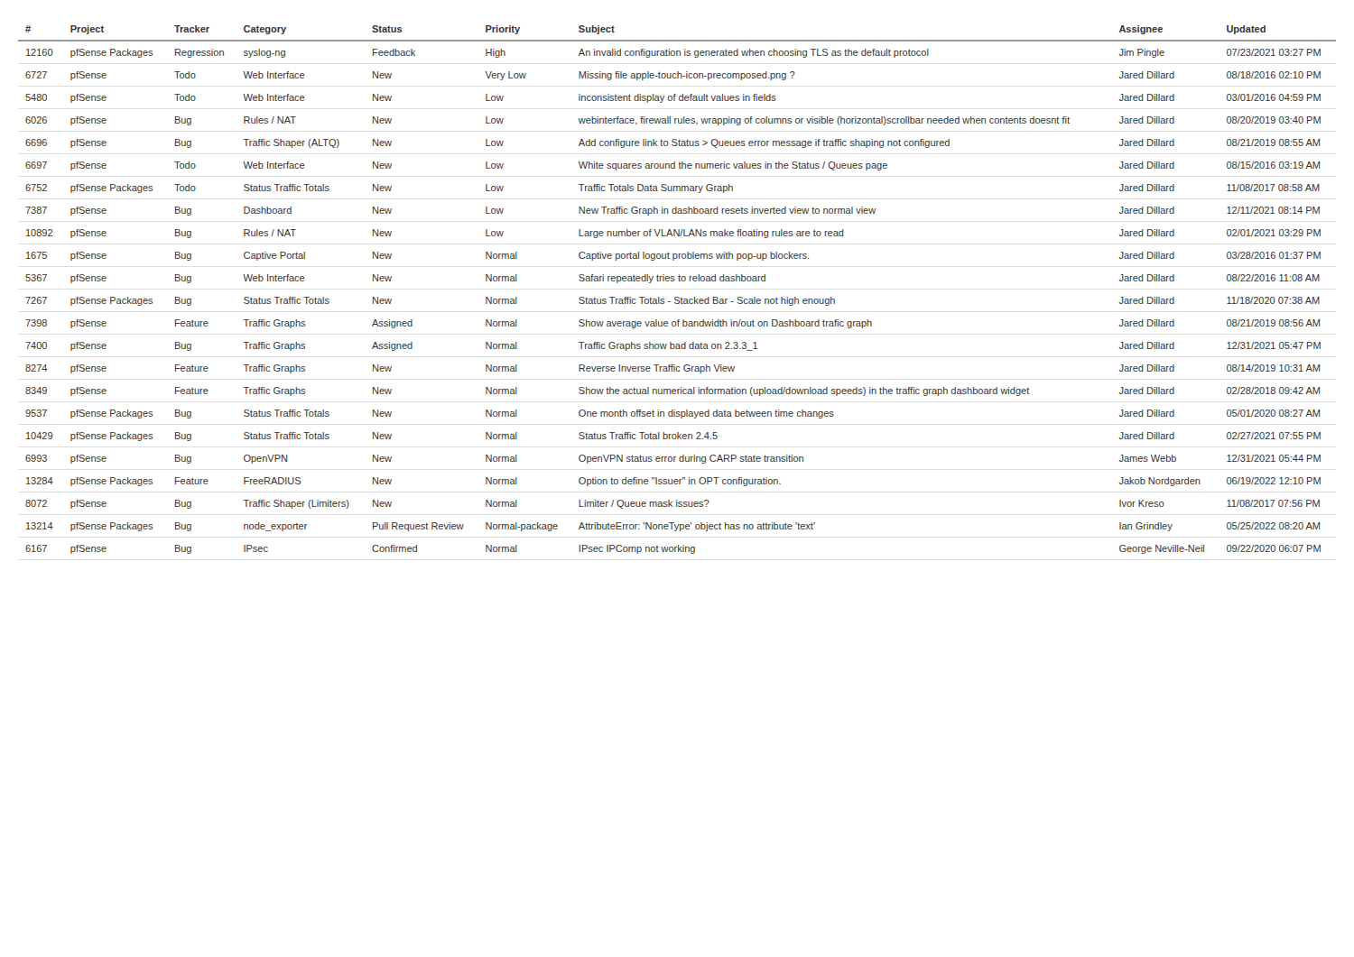| # | Project | Tracker | Category | Status | Priority | Subject | Assignee | Updated |
| --- | --- | --- | --- | --- | --- | --- | --- | --- |
| 12160 | pfSense Packages | Regression | syslog-ng | Feedback | High | An invalid configuration is generated when choosing TLS as the default protocol | Jim Pingle | 07/23/2021 03:27 PM |
| 6727 | pfSense | Todo | Web Interface | New | Very Low | Missing file apple-touch-icon-precomposed.png ? | Jared Dillard | 08/18/2016 02:10 PM |
| 5480 | pfSense | Todo | Web Interface | New | Low | inconsistent display of default values in fields | Jared Dillard | 03/01/2016 04:59 PM |
| 6026 | pfSense | Bug | Rules / NAT | New | Low | webinterface, firewall rules, wrapping of columns or visible (horizontal)scrollbar needed when contents doesnt fit | Jared Dillard | 08/20/2019 03:40 PM |
| 6696 | pfSense | Bug | Traffic Shaper (ALTQ) | New | Low | Add configure link to Status > Queues error message if traffic shaping not configured | Jared Dillard | 08/21/2019 08:55 AM |
| 6697 | pfSense | Todo | Web Interface | New | Low | White squares around the numeric values in the Status / Queues page | Jared Dillard | 08/15/2016 03:19 AM |
| 6752 | pfSense Packages | Todo | Status Traffic Totals | New | Low | Traffic Totals Data Summary Graph | Jared Dillard | 11/08/2017 08:58 AM |
| 7387 | pfSense | Bug | Dashboard | New | Low | New Traffic Graph in dashboard resets inverted view to normal view | Jared Dillard | 12/11/2021 08:14 PM |
| 10892 | pfSense | Bug | Rules / NAT | New | Low | Large number of VLAN/LANs make floating rules are to read | Jared Dillard | 02/01/2021 03:29 PM |
| 1675 | pfSense | Bug | Captive Portal | New | Normal | Captive portal logout problems with pop-up blockers. | Jared Dillard | 03/28/2016 01:37 PM |
| 5367 | pfSense | Bug | Web Interface | New | Normal | Safari repeatedly tries to reload dashboard | Jared Dillard | 08/22/2016 11:08 AM |
| 7267 | pfSense Packages | Bug | Status Traffic Totals | New | Normal | Status Traffic Totals - Stacked Bar - Scale not high enough | Jared Dillard | 11/18/2020 07:38 AM |
| 7398 | pfSense | Feature | Traffic Graphs | Assigned | Normal | Show average value of bandwidth in/out on Dashboard trafic graph | Jared Dillard | 08/21/2019 08:56 AM |
| 7400 | pfSense | Bug | Traffic Graphs | Assigned | Normal | Traffic Graphs show bad data on 2.3.3_1 | Jared Dillard | 12/31/2021 05:47 PM |
| 8274 | pfSense | Feature | Traffic Graphs | New | Normal | Reverse Inverse Traffic Graph View | Jared Dillard | 08/14/2019 10:31 AM |
| 8349 | pfSense | Feature | Traffic Graphs | New | Normal | Show the actual numerical information (upload/download speeds) in the traffic graph dashboard widget | Jared Dillard | 02/28/2018 09:42 AM |
| 9537 | pfSense Packages | Bug | Status Traffic Totals | New | Normal | One month offset in displayed data between time changes | Jared Dillard | 05/01/2020 08:27 AM |
| 10429 | pfSense Packages | Bug | Status Traffic Totals | New | Normal | Status Traffic Total broken 2.4.5 | Jared Dillard | 02/27/2021 07:55 PM |
| 6993 | pfSense | Bug | OpenVPN | New | Normal | OpenVPN status error during CARP state transition | James Webb | 12/31/2021 05:44 PM |
| 13284 | pfSense Packages | Feature | FreeRADIUS | New | Normal | Option to define "Issuer" in OPT configuration. | Jakob Nordgarden | 06/19/2022 12:10 PM |
| 8072 | pfSense | Bug | Traffic Shaper (Limiters) | New | Normal | Limiter / Queue mask issues? | Ivor Kreso | 11/08/2017 07:56 PM |
| 13214 | pfSense Packages | Bug | node_exporter | Pull Request Review | Normal-package | AttributeError: 'NoneType' object has no attribute 'text' | Ian Grindley | 05/25/2022 08:20 AM |
| 6167 | pfSense | Bug | IPsec | Confirmed | Normal | IPsec IPComp not working | George Neville-Neil | 09/22/2020 06:07 PM |